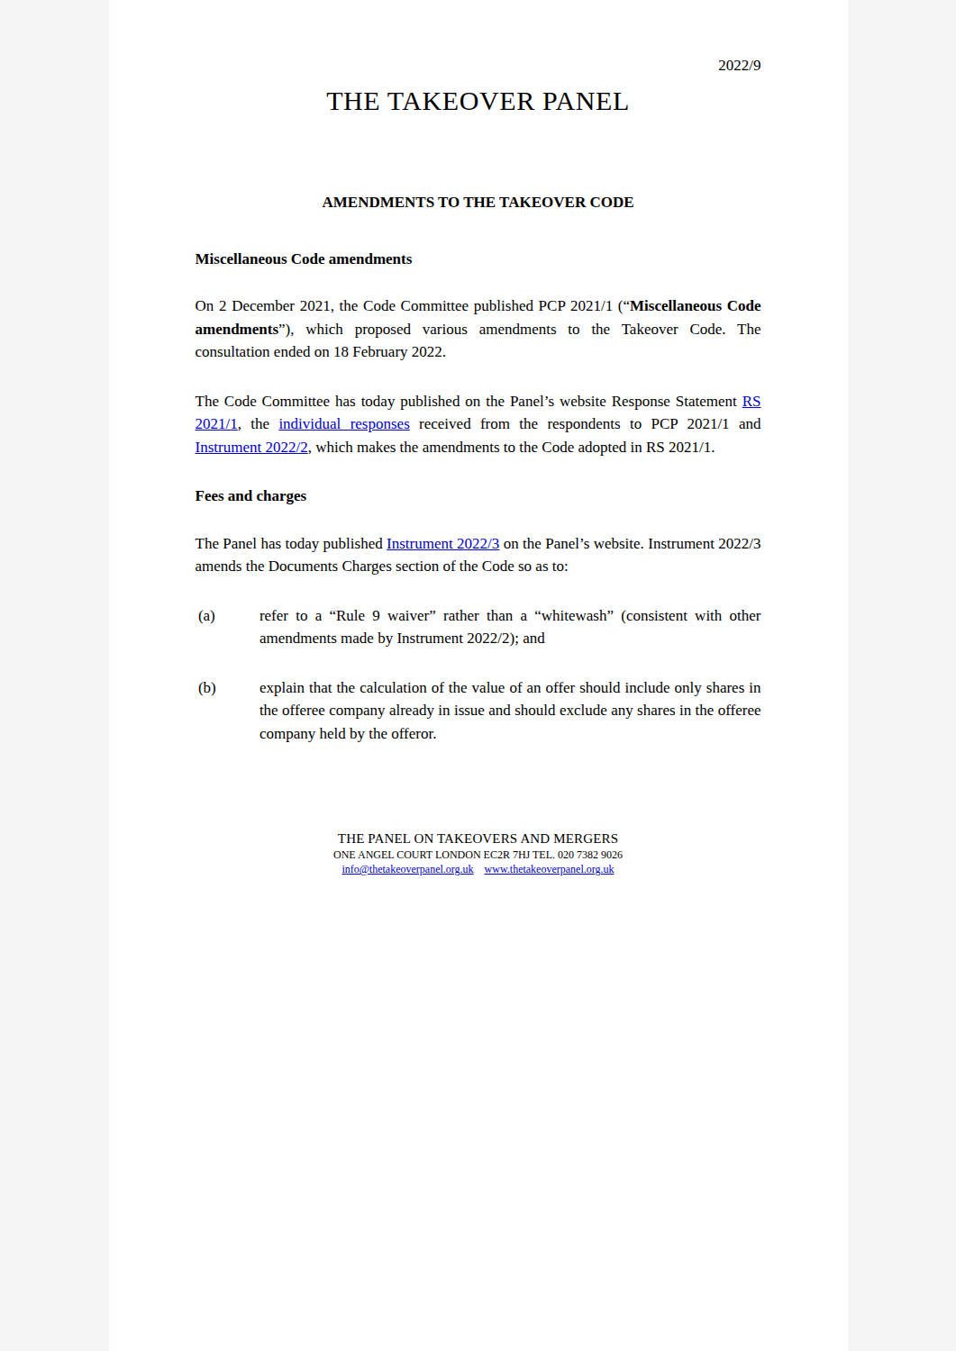2022/9
THE TAKEOVER PANEL
AMENDMENTS TO THE TAKEOVER CODE
Miscellaneous Code amendments
On 2 December 2021, the Code Committee published PCP 2021/1 (“Miscellaneous Code amendments”), which proposed various amendments to the Takeover Code. The consultation ended on 18 February 2022.
The Code Committee has today published on the Panel’s website Response Statement RS 2021/1, the individual responses received from the respondents to PCP 2021/1 and Instrument 2022/2, which makes the amendments to the Code adopted in RS 2021/1.
Fees and charges
The Panel has today published Instrument 2022/3 on the Panel’s website. Instrument 2022/3 amends the Documents Charges section of the Code so as to:
(a) refer to a “Rule 9 waiver” rather than a “whitewash” (consistent with other amendments made by Instrument 2022/2); and
(b) explain that the calculation of the value of an offer should include only shares in the offeree company already in issue and should exclude any shares in the offeree company held by the offeror.
THE PANEL ON TAKEOVERS AND MERGERS
ONE ANGEL COURT LONDON EC2R 7HJ TEL. 020 7382 9026
info@thetakeoverpanel.org.uk www.thetakeoverpanel.org.uk